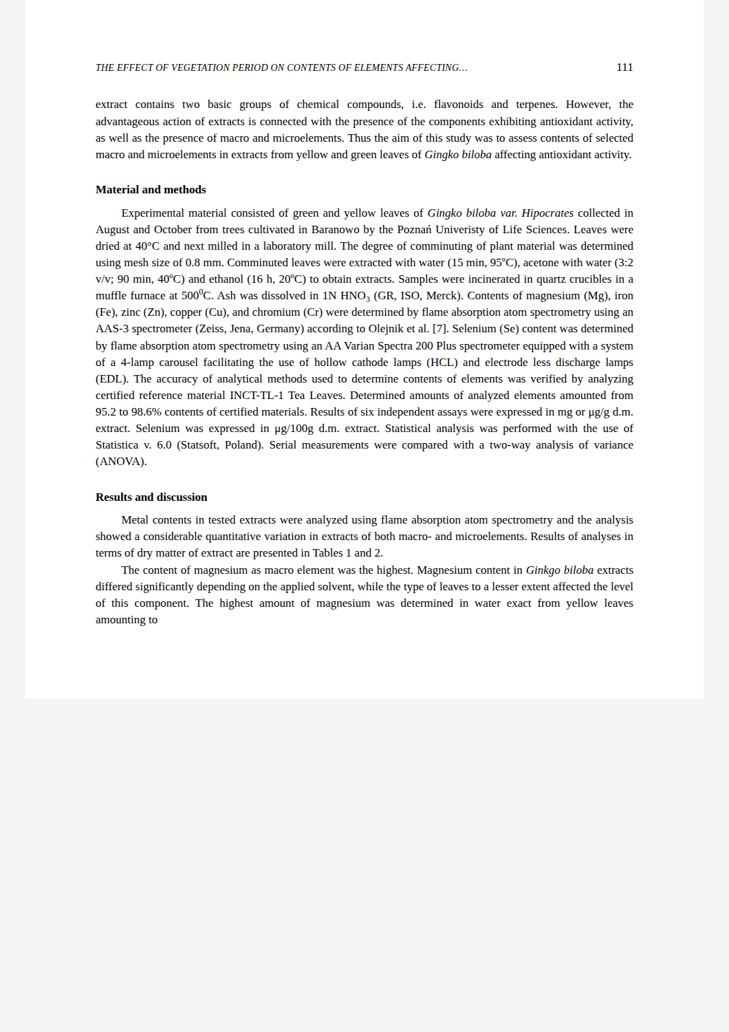The effect of vegetation period on contents of elements affecting… 111
extract contains two basic groups of chemical compounds, i.e. flavonoids and terpenes. However, the advantageous action of extracts is connected with the presence of the components exhibiting antioxidant activity, as well as the presence of macro and microelements. Thus the aim of this study was to assess contents of selected macro and microelements in extracts from yellow and green leaves of Gingko biloba affecting antioxidant activity.
Material and methods
Experimental material consisted of green and yellow leaves of Gingko biloba var. Hipocrates collected in August and October from trees cultivated in Baranowo by the Poznań Univeristy of Life Sciences. Leaves were dried at 40°C and next milled in a laboratory mill. The degree of comminuting of plant material was determined using mesh size of 0.8 mm. Comminuted leaves were extracted with water (15 min, 95ºC), acetone with water (3:2 v/v; 90 min, 40ºC) and ethanol (16 h, 20ºC) to obtain extracts. Samples were incinerated in quartz crucibles in a muffle furnace at 5000C. Ash was dissolved in 1N HNO3 (GR, ISO, Merck). Contents of magnesium (Mg), iron (Fe), zinc (Zn), copper (Cu), and chromium (Cr) were determined by flame absorption atom spectrometry using an AAS-3 spectrometer (Zeiss, Jena, Germany) according to Olejnik et al. [7]. Selenium (Se) content was determined by flame absorption atom spectrometry using an AA Varian Spectra 200 Plus spectrometer equipped with a system of a 4-lamp carousel facilitating the use of hollow cathode lamps (HCL) and electrode less discharge lamps (EDL). The accuracy of analytical methods used to determine contents of elements was verified by analyzing certified reference material INCT-TL-1 Tea Leaves. Determined amounts of analyzed elements amounted from 95.2 to 98.6% contents of certified materials. Results of six independent assays were expressed in mg or μg/g d.m. extract. Selenium was expressed in μg/100g d.m. extract. Statistical analysis was performed with the use of Statistica v. 6.0 (Statsoft, Poland). Serial measurements were compared with a two-way analysis of variance (ANOVA).
Results and discussion
Metal contents in tested extracts were analyzed using flame absorption atom spectrometry and the analysis showed a considerable quantitative variation in extracts of both macro- and microelements. Results of analyses in terms of dry matter of extract are presented in Tables 1 and 2.
The content of magnesium as macro element was the highest. Magnesium content in Ginkgo biloba extracts differed significantly depending on the applied solvent, while the type of leaves to a lesser extent affected the level of this component. The highest amount of magnesium was determined in water exact from yellow leaves amounting to